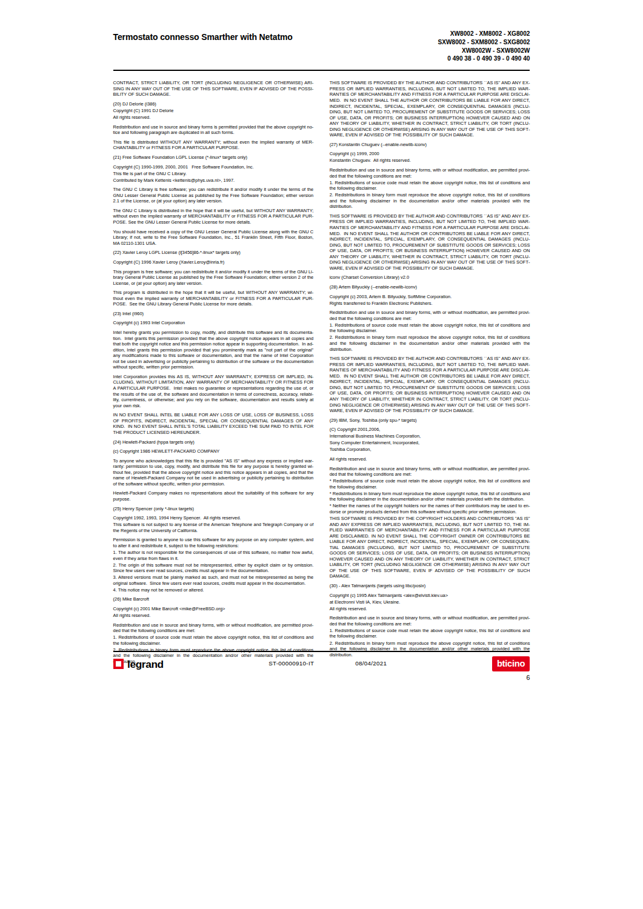Termostato connesso Smarther with Netatmo
XW8002 - XM8002 - XG8002
SXW8002 - SXM8002 - SXG8002
XW8002W - SXW8002W
0 490 38 - 0 490 39 - 0 490 40
CONTRACT, STRICT LIABILITY, OR TORT (INCLUDING NEGLIGENCE OR OTHERWISE) ARISING IN ANY WAY OUT OF THE USE OF THIS SOFTWARE, EVEN IF ADVISED OF THE POSSIBILITY OF SUCH DAMAGE.
(20) DJ Delorie (i386)
Copyright (C) 1991 DJ Delorie
All rights reserved.
Redistribution and use in source and binary forms is permitted provided that the above copyright notice and following paragraph are duplicated in all such forms.
This file is distributed WITHOUT ANY WARRANTY; without even the implied warranty of MERCHANTABILITY or FITNESS FOR A PARTICULAR PURPOSE.
(21) Free Software Foundation LGPL License (*-linux* targets only)
Copyright (C) 1990-1999, 2000, 2001 Free Software Foundation, Inc.
This file is part of the GNU C Library.
Contributed by Mark Kettenis <kettenis@phys.uva.nl>, 1997.
The GNU C Library is free software; you can redistribute it and/or modify it under the terms of the GNU Lesser General Public License as published by the Free Software Foundation; either version 2.1 of the License, or (at your option) any later version.
The GNU C Library is distributed in the hope that it will be useful, but WITHOUT ANY WARRANTY; without even the implied warranty of MERCHANTABILITY or FITNESS FOR A PARTICULAR PURPOSE. See the GNU Lesser General Public License for more details.
You should have received a copy of the GNU Lesser General Public License along with the GNU C Library; if not, write to the Free Software Foundation, Inc., 51 Franklin Street, Fifth Floor, Boston, MA 02110-1301 USA.
(22) Xavier Leroy LGPL License (i[3456]86-*-linux* targets only)
Copyright (C) 1996 Xavier Leroy (Xavier.Leroy@inria.fr)
This program is free software; you can redistribute it and/or modify it under the terms of the GNU Library General Public License as published by the Free Software Foundation; either version 2 of the License, or (at your option) any later version.
This program is distributed in the hope that it will be useful, but WITHOUT ANY WARRANTY; without even the implied warranty of MERCHANTABILITY or FITNESS FOR A PARTICULAR PURPOSE. See the GNU Library General Public License for more details.
(23) Intel (i960)
Copyright (c) 1993 Intel Corporation
Intel hereby grants you permission to copy, modify, and distribute this software and its documentation. Intel grants this permission provided that the above copyright notice appears in all copies and that both the copyright notice and this permission notice appear in supporting documentation. In addition, Intel grants this permission provided that you prominently mark as "not part of the original" any modifications made to this software or documentation, and that the name of Intel Corporation not be used in advertising or publicity pertaining to distribution of the software or the documentation without specific, written prior permission.
Intel Corporation provides this AS IS, WITHOUT ANY WARRANTY, EXPRESS OR IMPLIED, INCLUDING, WITHOUT LIMITATION, ANY WARRANTY OF MERCHANTABILITY OR FITNESS FOR A PARTICULAR PURPOSE. Intel makes no guarantee or representations regarding the use of, or the results of the use of, the software and documentation in terms of correctness, accuracy, reliability, currentness, or otherwise; and you rely on the software, documentation and results solely at your own risk.
IN NO EVENT SHALL INTEL BE LIABLE FOR ANY LOSS OF USE, LOSS OF BUSINESS, LOSS OF PROFITS, INDIRECT, INCIDENTAL, SPECIAL OR CONSEQUENTIAL DAMAGES OF ANY KIND. IN NO EVENT SHALL INTEL'S TOTAL LIABILITY EXCEED THE SUM PAID TO INTEL FOR THE PRODUCT LICENSED HEREUNDER.
(24) Hewlett-Packard (hppa targets only)
(c) Copyright 1986 HEWLETT-PACKARD COMPANY
To anyone who acknowledges that this file is provided "AS IS" without any express or implied warranty: permission to use, copy, modify, and distribute this file for any purpose is hereby granted without fee, provided that the above copyright notice and this notice appears in all copies, and that the name of Hewlett-Packard Company not be used in advertising or publicity pertaining to distribution of the software without specific, written prior permission.
Hewlett-Packard Company makes no representations about the suitability of this software for any purpose.
(25) Henry Spencer (only *-linux targets)
Copyright 1992, 1993, 1994 Henry Spencer. All rights reserved.
This software is not subject to any license of the American Telephone and Telegraph Company or of the Regents of the University of California.
Permission is granted to anyone to use this software for any purpose on any computer system, and to alter it and redistribute it, subject to the following restrictions:
1. The author is not responsible for the consequences of use of this software, no matter how awful, even if they arise from flaws in it.
2. The origin of this software must not be misrepresented, either by explicit claim or by omission. Since few users ever read sources, credits must appear in the documentation.
3. Altered versions must be plainly marked as such, and must not be misrepresented as being the original software. Since few users ever read sources, credits must appear in the documentation.
4. This notice may not be removed or altered.
(26) Mike Barcroft
Copyright (c) 2001 Mike Barcroft <mike@FreeBSD.org>
All rights reserved.
Redistribution and use in source and binary forms, with or without modification, are permitted provided that the following conditions are met:
1. Redistributions of source code must retain the above copyright notice, this list of conditions and the following disclaimer.
2. Redistributions in binary form must reproduce the above copyright notice, this list of conditions and the following disclaimer in the documentation and/or other materials provided with the distribution.
THIS SOFTWARE IS PROVIDED BY THE AUTHOR AND CONTRIBUTORS ``AS IS'' AND ANY EXPRESS OR IMPLIED WARRANTIES, INCLUDING, BUT NOT LIMITED TO, THE IMPLIED WARRANTIES OF MERCHANTABILITY AND FITNESS FOR A PARTICULAR PURPOSE ARE DISCLAIMED. IN NO EVENT SHALL THE AUTHOR OR CONTRIBUTORS BE LIABLE FOR ANY DIRECT, INDIRECT, INCIDENTAL, SPECIAL, EXEMPLARY, OR CONSEQUENTIAL DAMAGES (INCLUDING, BUT NOT LIMITED TO, PROCUREMENT OF SUBSTITUTE GOODS OR SERVICES; LOSS OF USE, DATA, OR PROFITS; OR BUSINESS INTERRUPTION) HOWEVER CAUSED AND ON ANY THEORY OF LIABILITY, WHETHER IN CONTRACT, STRICT LIABILITY, OR TORT (INCLUDING NEGLIGENCE OR OTHERWISE) ARISING IN ANY WAY OUT OF THE USE OF THIS SOFTWARE, EVEN IF ADVISED OF THE POSSIBILITY OF SUCH DAMAGE.
(27) Konstantin Chuguev (--enable-newlib-iconv)
Copyright (c) 1999, 2000
Konstantin Chuguev. All rights reserved.
Redistribution and use in source and binary forms, with or without modification, are permitted provided that the following conditions are met:
1. Redistributions of source code must retain the above copyright notice, this list of conditions and the following disclaimer.
2. Redistributions in binary form must reproduce the above copyright notice, this list of conditions and the following disclaimer in the documentation and/or other materials provided with the distribution.
THIS SOFTWARE IS PROVIDED BY THE AUTHOR AND CONTRIBUTORS ``AS IS'' AND ANY EXPRESS OR IMPLIED WARRANTIES, INCLUDING, BUT NOT LIMITED TO, THE IMPLIED WARRANTIES OF MERCHANTABILITY AND FITNESS FOR A PARTICULAR PURPOSE ARE DISCLAIMED. IN NO EVENT SHALL THE AUTHOR OR CONTRIBUTORS BE LIABLE FOR ANY DIRECT, INDIRECT, INCIDENTAL, SPECIAL, EXEMPLARY, OR CONSEQUENTIAL DAMAGES (INCLUDING, BUT NOT LIMITED TO, PROCUREMENT OF SUBSTITUTE GOODS OR SERVICES; LOSS OF USE, DATA, OR PROFITS; OR BUSINESS INTERRUPTION) HOWEVER CAUSED AND ON ANY THEORY OF LIABILITY, WHETHER IN CONTRACT, STRICT LIABILITY, OR TORT (INCLUDING NEGLIGENCE OR OTHERWISE) ARISING IN ANY WAY OUT OF THE USE OF THIS SOFTWARE, EVEN IF ADVISED OF THE POSSIBILITY OF SUCH DAMAGE.
iconv (Charset Conversion Library) v2.0
(28) Artem Bityuckiy (--enable-newlib-iconv)
Copyright (c) 2003, Artem B. Bityuckiy, SoftMine Corporation.
Rights transferred to Franklin Electronic Publishers.
Redistribution and use in source and binary forms, with or without modification, are permitted provided that the following conditions are met:
1. Redistributions of source code must retain the above copyright notice, this list of conditions and the following disclaimer.
2. Redistributions in binary form must reproduce the above copyright notice, this list of conditions and the following disclaimer in the documentation and/or other materials provided with the distribution.
THIS SOFTWARE IS PROVIDED BY THE AUTHOR AND CONTRIBUTORS ``AS IS'' AND ANY EXPRESS OR IMPLIED WARRANTIES, INCLUDING, BUT NOT LIMITED TO, THE IMPLIED WARRANTIES OF MERCHANTABILITY AND FITNESS FOR A PARTICULAR PURPOSE ARE DISCLAIMED. IN NO EVENT SHALL THE AUTHOR OR CONTRIBUTORS BE LIABLE FOR ANY DIRECT, INDIRECT, INCIDENTAL, SPECIAL, EXEMPLARY, OR CONSEQUENTIAL DAMAGES (INCLUDING, BUT NOT LIMITED TO, PROCUREMENT OF SUBSTITUTE GOODS OR SERVICES; LOSS OF USE, DATA, OR PROFITS; OR BUSINESS INTERRUPTION) HOWEVER CAUSED AND ON ANY THEORY OF LIABILITY, WHETHER IN CONTRACT, STRICT LIABILITY, OR TORT (INCLUDING NEGLIGENCE OR OTHERWISE) ARISING IN ANY WAY OUT OF THE USE OF THIS SOFTWARE, EVEN IF ADVISED OF THE POSSIBILITY OF SUCH DAMAGE.
(29) IBM, Sony, Toshiba (only spu-* targets)
(C) Copyright 2001,2006,
International Business Machines Corporation,
Sony Computer Entertainment, Incorporated,
Toshiba Corporation,
All rights reserved.
Redistribution and use in source and binary forms, with or without modification, are permitted provided that the following conditions are met:
* Redistributions of source code must retain the above copyright notice, this list of conditions and the following disclaimer.
* Redistributions in binary form must reproduce the above copyright notice, this list of conditions and the following disclaimer in the documentation and/or other materials provided with the distribution.
* Neither the names of the copyright holders nor the names of their contributors may be used to endorse or promote products derived from this software without specific prior written permission.
THIS SOFTWARE IS PROVIDED BY THE COPYRIGHT HOLDERS AND CONTRIBUTORS "AS IS" AND ANY EXPRESS OR IMPLIED WARRANTIES, INCLUDING, BUT NOT LIMITED TO, THE IMPLIED WARRANTIES OF MERCHANTABILITY AND FITNESS FOR A PARTICULAR PURPOSE ARE DISCLAIMED. IN NO EVENT SHALL THE COPYRIGHT OWNER OR CONTRIBUTORS BE LIABLE FOR ANY DIRECT, INDIRECT, INCIDENTAL, SPECIAL, EXEMPLARY, OR CONSEQUENTIAL DAMAGES (INCLUDING, BUT NOT LIMITED TO, PROCUREMENT OF SUBSTITUTE GOODS OR SERVICES; LOSS OF USE, DATA, OR PROFITS; OR BUSINESS INTERRUPTION) HOWEVER CAUSED AND ON ANY THEORY OF LIABILITY, WHETHER IN CONTRACT, STRICT LIABILITY, OR TORT (INCLUDING NEGLIGENCE OR OTHERWISE) ARISING IN ANY WAY OUT OF THE USE OF THIS SOFTWARE, EVEN IF ADVISED OF THE POSSIBILITY OF SUCH DAMAGE.
(30) - Alex Tatmanjants (targets using libc/posix)
Copyright (c) 1995 Alex Tatmanjants <alex@elvisti.kiev.ua>
at Electronni Visti IA, Kiev, Ukraine.
All rights reserved.
Redistribution and use in source and binary forms, with or without modification, are permitted provided that the following conditions are met:
1. Redistributions of source code must retain the above copyright notice, this list of conditions and the following disclaimer.
2. Redistributions in binary form must reproduce the above copyright notice, this list of conditions and the following disclaimer in the documentation and/or other materials provided with the distribution.
legrand
ST-00000910-IT 08/04/2021
bticino
6